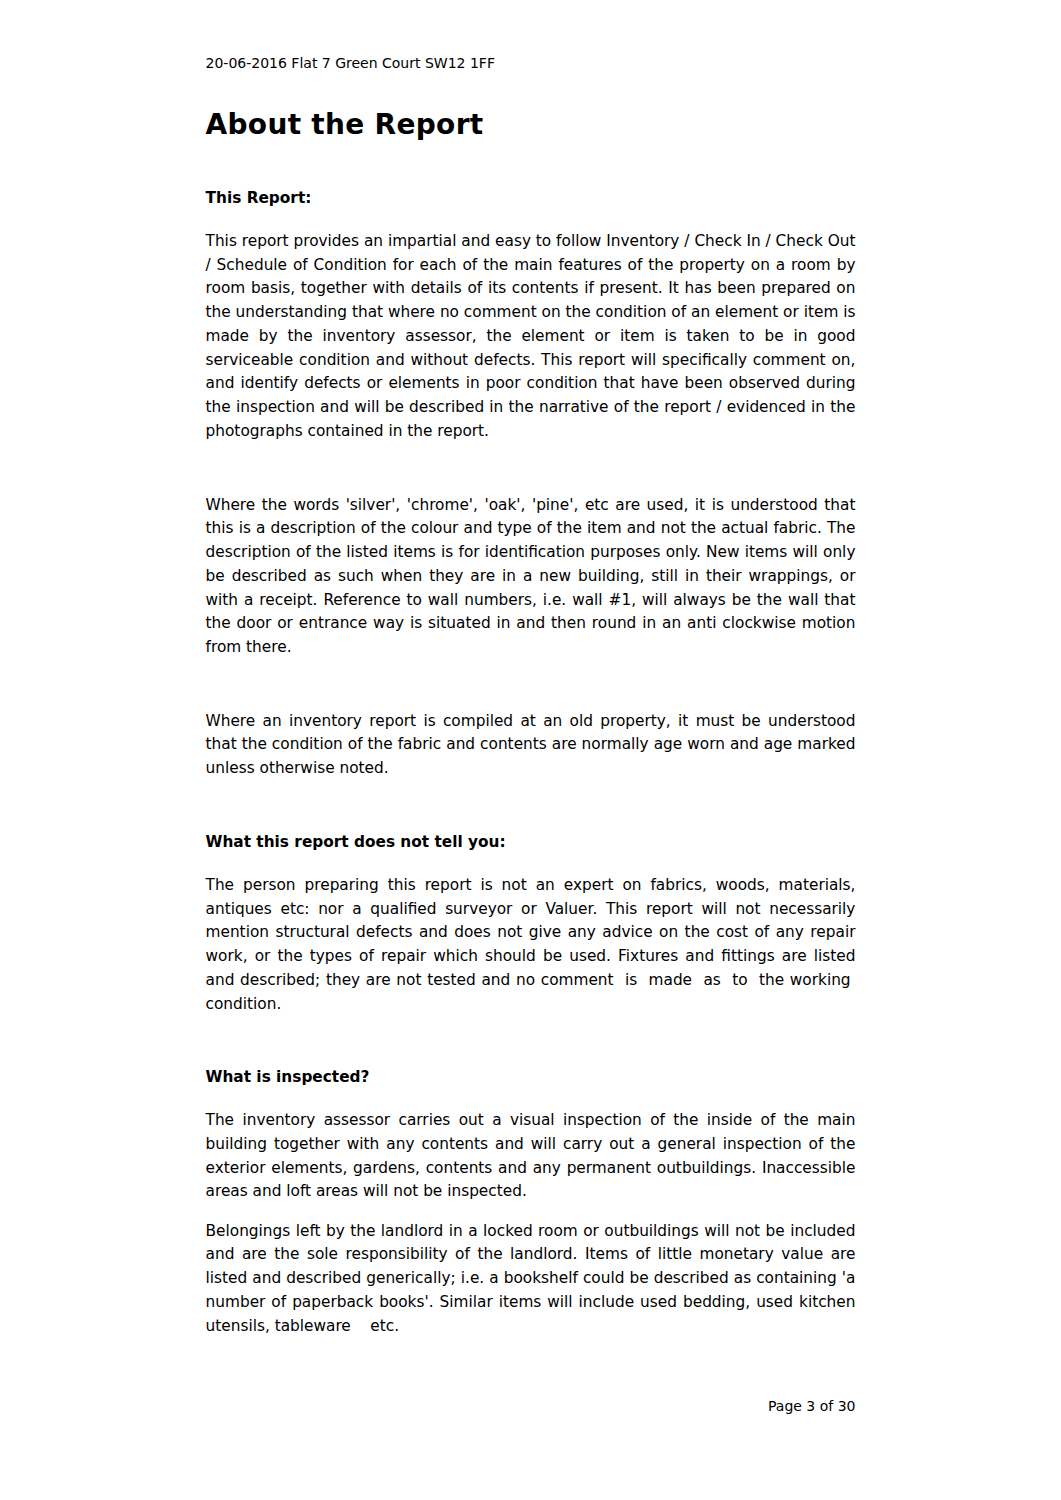20-06-2016 Flat 7 Green Court SW12 1FF
About the Report
This Report:
This report provides an impartial and easy to follow Inventory / Check In / Check Out / Schedule of Condition for each of the main features of the property on a room by room basis, together with details of its contents if present. It has been prepared on the understanding that where no comment on the condition of an element or item is made by the inventory assessor, the element or item is taken to be in good serviceable condition and without defects. This report will specifically comment on, and identify defects or elements in poor condition that have been observed during the inspection and will be described in the narrative of the report / evidenced in the photographs contained in the report.
Where the words 'silver', 'chrome', 'oak', 'pine', etc are used, it is understood that this is a description of the colour and type of the item and not the actual fabric. The description of the listed items is for identification purposes only. New items will only be described as such when they are in a new building, still in their wrappings, or with a receipt. Reference to wall numbers, i.e. wall #1, will always be the wall that the door or entrance way is situated in and then round in an anti clockwise motion from there.
Where an inventory report is compiled at an old property, it must be understood that the condition of the fabric and contents are normally age worn and age marked unless otherwise noted.
What this report does not tell you:
The person preparing this report is not an expert on fabrics, woods, materials, antiques etc: nor a qualified surveyor or Valuer. This report will not necessarily mention structural defects and does not give any advice on the cost of any repair work, or the types of repair which should be used. Fixtures and fittings are listed and described; they are not tested and no comment is made as to the working condition.
What is inspected?
The inventory assessor carries out a visual inspection of the inside of the main building together with any contents and will carry out a general inspection of the exterior elements, gardens, contents and any permanent outbuildings. Inaccessible areas and loft areas will not be inspected.
Belongings left by the landlord in a locked room or outbuildings will not be included and are the sole responsibility of the landlord. Items of little monetary value are listed and described generically; i.e. a bookshelf could be described as containing 'a number of paperback books'. Similar items will include used bedding, used kitchen utensils, tableware etc.
Page 3 of 30